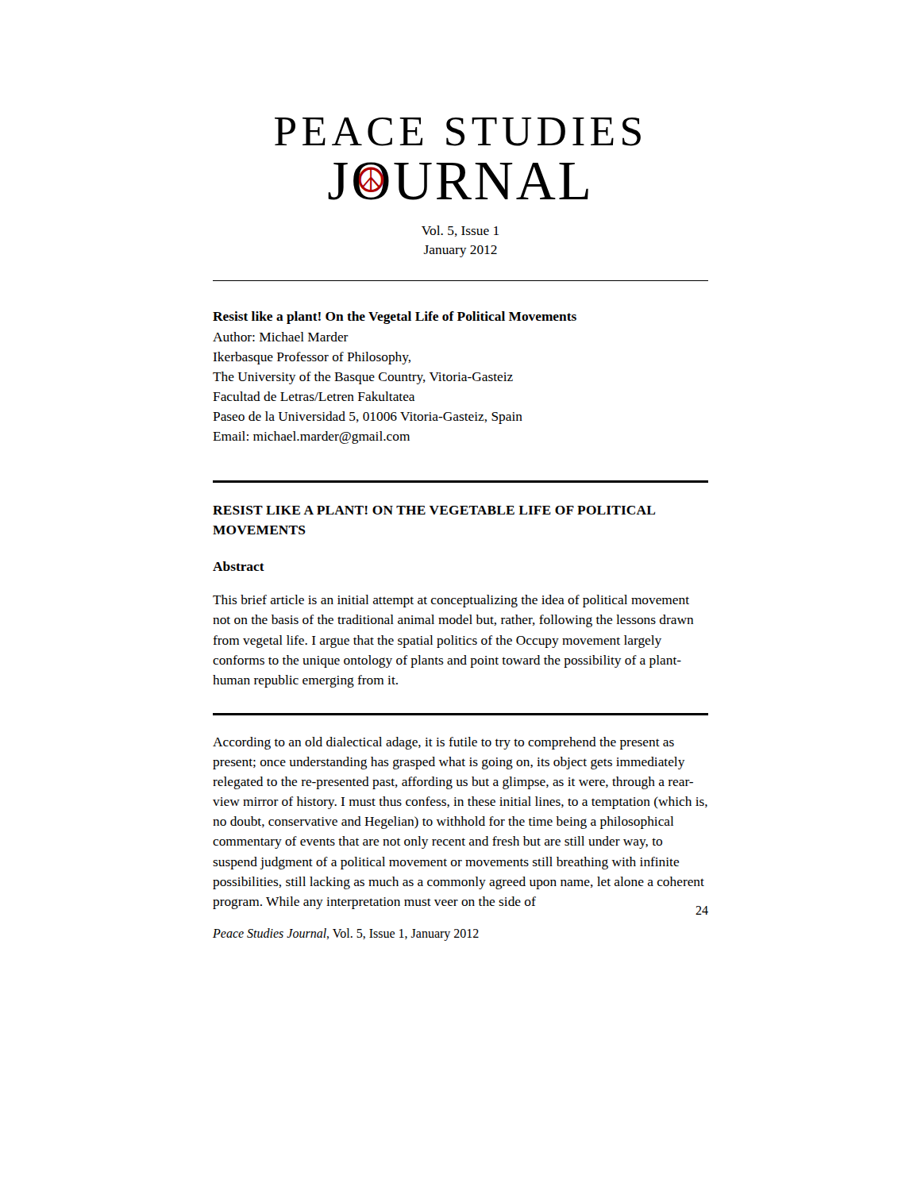PEACE STUDIES
JO☮URNAL
Vol. 5, Issue 1
January 2012
Resist like a plant! On the Vegetal Life of Political Movements
Author: Michael Marder
Ikerbasque Professor of Philosophy,
The University of the Basque Country, Vitoria-Gasteiz
Facultad de Letras/Letren Fakultatea
Paseo de la Universidad 5, 01006 Vitoria-Gasteiz, Spain
Email: michael.marder@gmail.com
RESIST LIKE A PLANT! ON THE VEGETABLE LIFE OF POLITICAL MOVEMENTS
Abstract
This brief article is an initial attempt at conceptualizing the idea of political movement not on the basis of the traditional animal model but, rather, following the lessons drawn from vegetal life. I argue that the spatial politics of the Occupy movement largely conforms to the unique ontology of plants and point toward the possibility of a plant-human republic emerging from it.
According to an old dialectical adage, it is futile to try to comprehend the present as present; once understanding has grasped what is going on, its object gets immediately relegated to the re-presented past, affording us but a glimpse, as it were, through a rear-view mirror of history. I must thus confess, in these initial lines, to a temptation (which is, no doubt, conservative and Hegelian) to withhold for the time being a philosophical commentary of events that are not only recent and fresh but are still under way, to suspend judgment of a political movement or movements still breathing with infinite possibilities, still lacking as much as a commonly agreed upon name, let alone a coherent program. While any interpretation must veer on the side of
24
Peace Studies Journal, Vol. 5, Issue 1, January 2012